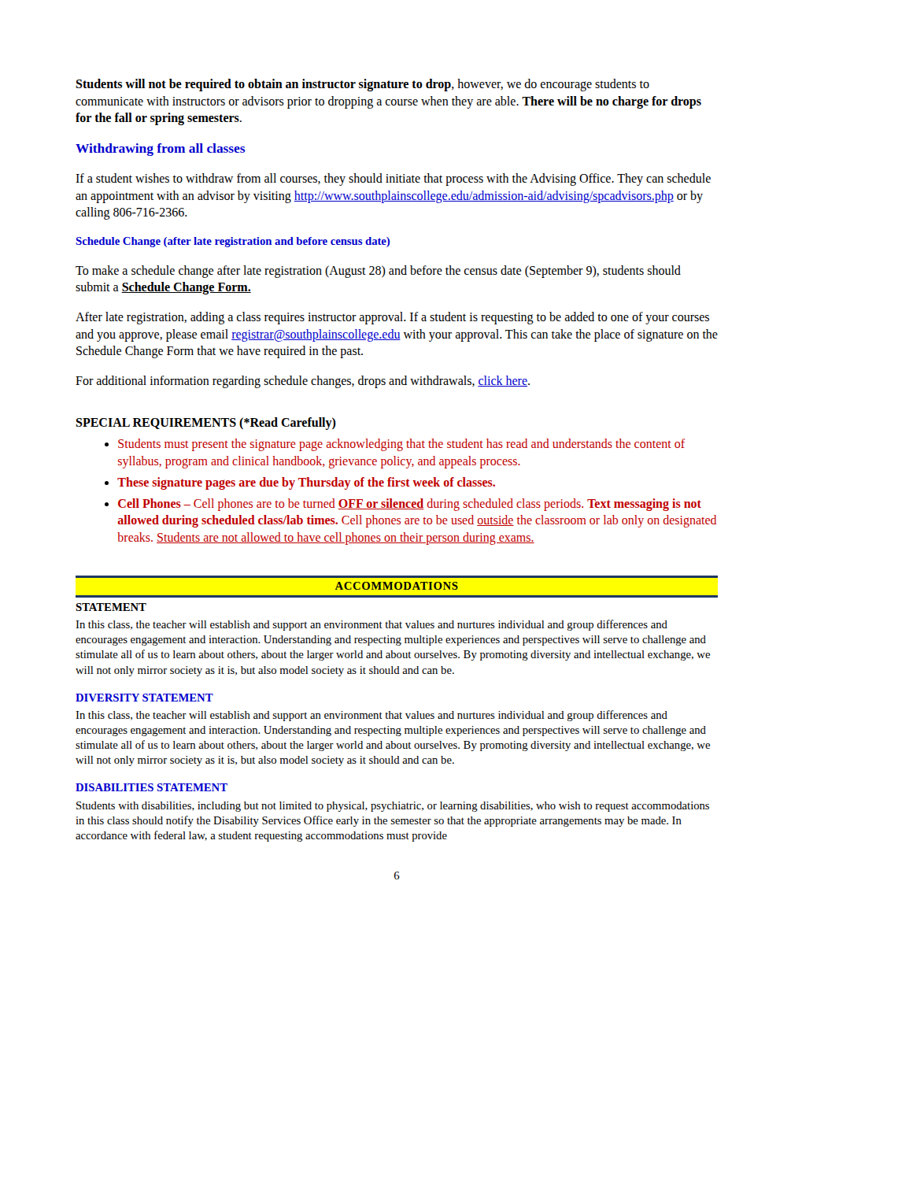Students will not be required to obtain an instructor signature to drop, however, we do encourage students to communicate with instructors or advisors prior to dropping a course when they are able. There will be no charge for drops for the fall or spring semesters.
Withdrawing from all classes
If a student wishes to withdraw from all courses, they should initiate that process with the Advising Office. They can schedule an appointment with an advisor by visiting http://www.southplainscollege.edu/admission-aid/advising/spcadvisors.php or by calling 806-716-2366.
Schedule Change (after late registration and before census date)
To make a schedule change after late registration (August 28) and before the census date (September 9), students should submit a Schedule Change Form.
After late registration, adding a class requires instructor approval. If a student is requesting to be added to one of your courses and you approve, please email registrar@southplainscollege.edu with your approval. This can take the place of signature on the Schedule Change Form that we have required in the past.
For additional information regarding schedule changes, drops and withdrawals, click here.
SPECIAL REQUIREMENTS (*Read Carefully)
Students must present the signature page acknowledging that the student has read and understands the content of syllabus, program and clinical handbook, grievance policy, and appeals process.
These signature pages are due by Thursday of the first week of classes.
Cell Phones – Cell phones are to be turned OFF or silenced during scheduled class periods. Text messaging is not allowed during scheduled class/lab times. Cell phones are to be used outside the classroom or lab only on designated breaks. Students are not allowed to have cell phones on their person during exams.
ACCOMMODATIONS
STATEMENT
In this class, the teacher will establish and support an environment that values and nurtures individual and group differences and encourages engagement and interaction. Understanding and respecting multiple experiences and perspectives will serve to challenge and stimulate all of us to learn about others, about the larger world and about ourselves. By promoting diversity and intellectual exchange, we will not only mirror society as it is, but also model society as it should and can be.
DIVERSITY STATEMENT
In this class, the teacher will establish and support an environment that values and nurtures individual and group differences and encourages engagement and interaction. Understanding and respecting multiple experiences and perspectives will serve to challenge and stimulate all of us to learn about others, about the larger world and about ourselves. By promoting diversity and intellectual exchange, we will not only mirror society as it is, but also model society as it should and can be.
DISABILITIES STATEMENT
Students with disabilities, including but not limited to physical, psychiatric, or learning disabilities, who wish to request accommodations in this class should notify the Disability Services Office early in the semester so that the appropriate arrangements may be made. In accordance with federal law, a student requesting accommodations must provide
6